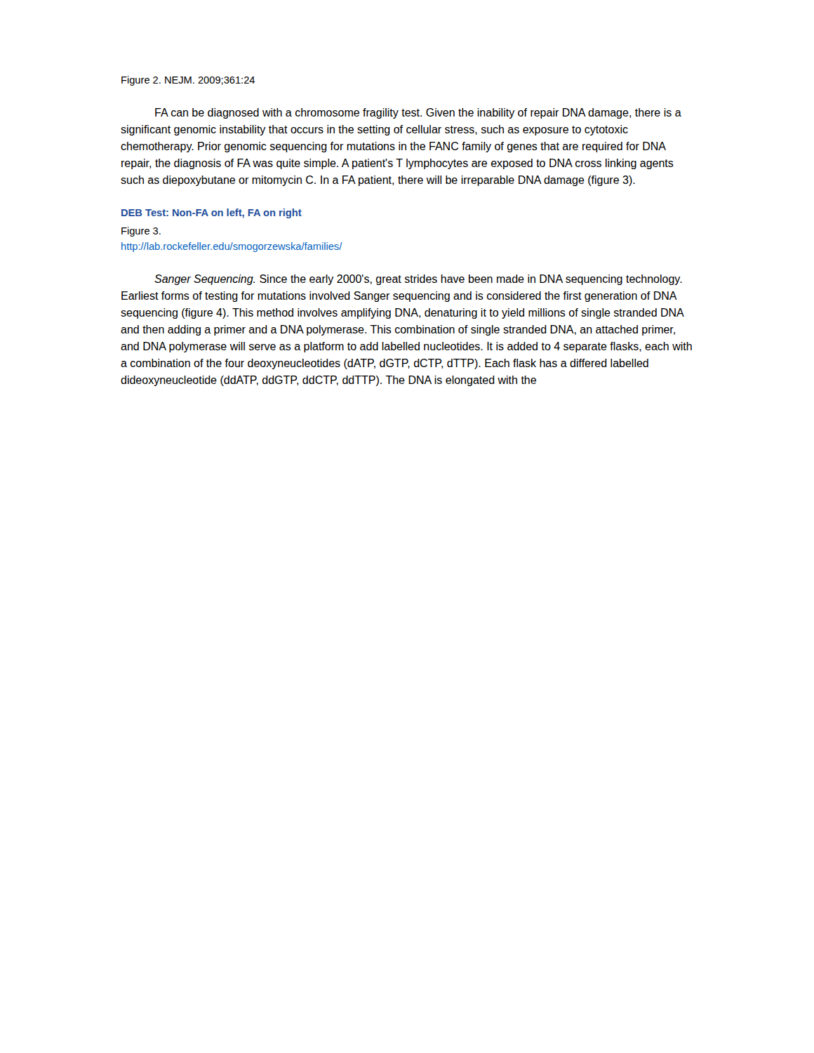Figure 2. NEJM. 2009;361:24
FA can be diagnosed with a chromosome fragility test. Given the inability of repair DNA damage, there is a significant genomic instability that occurs in the setting of cellular stress, such as exposure to cytotoxic chemotherapy. Prior genomic sequencing for mutations in the FANC family of genes that are required for DNA repair, the diagnosis of FA was quite simple. A patient's T lymphocytes are exposed to DNA cross linking agents such as diepoxybutane or mitomycin C. In a FA patient, there will be irreparable DNA damage (figure 3).
DEB Test: Non-FA on left, FA on right Figure 3. http://lab.rockefeller.edu/smogorzewska/families/
Sanger Sequencing. Since the early 2000's, great strides have been made in DNA sequencing technology. Earliest forms of testing for mutations involved Sanger sequencing and is considered the first generation of DNA sequencing (figure 4). This method involves amplifying DNA, denaturing it to yield millions of single stranded DNA and then adding a primer and a DNA polymerase. This combination of single stranded DNA, an attached primer, and DNA polymerase will serve as a platform to add labelled nucleotides. It is added to 4 separate flasks, each with a combination of the four deoxyneucleotides (dATP, dGTP, dCTP, dTTP). Each flask has a differed labelled dideoxyneucleotide (ddATP, ddGTP, ddCTP, ddTTP). The DNA is elongated with the